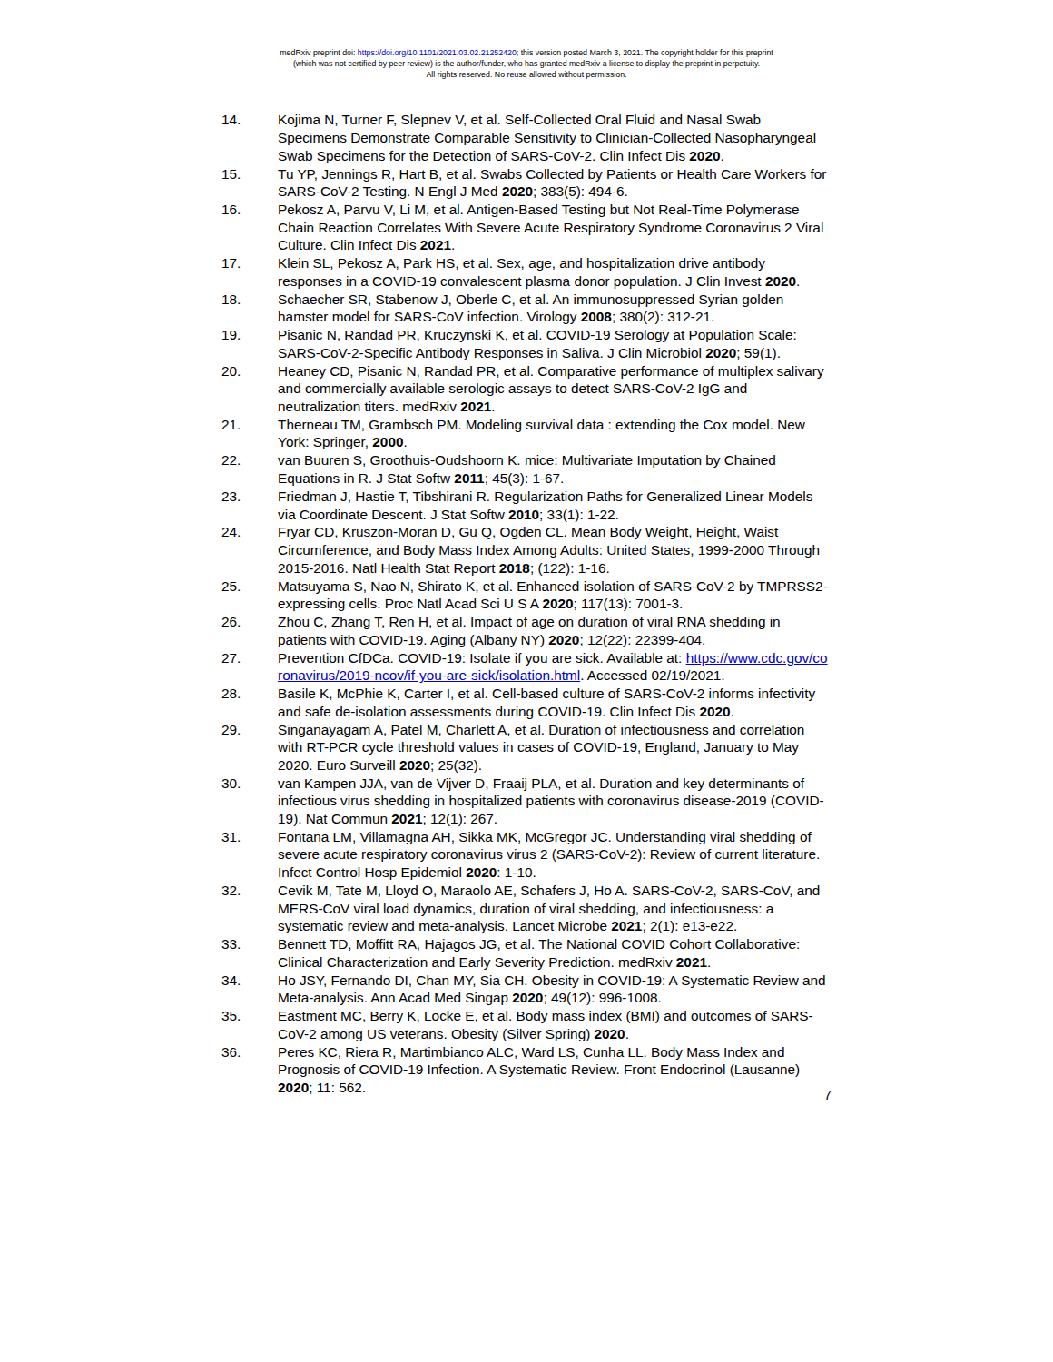medRxiv preprint doi: https://doi.org/10.1101/2021.03.02.21252420; this version posted March 3, 2021. The copyright holder for this preprint
(which was not certified by peer review) is the author/funder, who has granted medRxiv a license to display the preprint in perpetuity.
All rights reserved. No reuse allowed without permission.
14. Kojima N, Turner F, Slepnev V, et al. Self-Collected Oral Fluid and Nasal Swab Specimens Demonstrate Comparable Sensitivity to Clinician-Collected Nasopharyngeal Swab Specimens for the Detection of SARS-CoV-2. Clin Infect Dis 2020.
15. Tu YP, Jennings R, Hart B, et al. Swabs Collected by Patients or Health Care Workers for SARS-CoV-2 Testing. N Engl J Med 2020; 383(5): 494-6.
16. Pekosz A, Parvu V, Li M, et al. Antigen-Based Testing but Not Real-Time Polymerase Chain Reaction Correlates With Severe Acute Respiratory Syndrome Coronavirus 2 Viral Culture. Clin Infect Dis 2021.
17. Klein SL, Pekosz A, Park HS, et al. Sex, age, and hospitalization drive antibody responses in a COVID-19 convalescent plasma donor population. J Clin Invest 2020.
18. Schaecher SR, Stabenow J, Oberle C, et al. An immunosuppressed Syrian golden hamster model for SARS-CoV infection. Virology 2008; 380(2): 312-21.
19. Pisanic N, Randad PR, Kruczynski K, et al. COVID-19 Serology at Population Scale: SARS-CoV-2-Specific Antibody Responses in Saliva. J Clin Microbiol 2020; 59(1).
20. Heaney CD, Pisanic N, Randad PR, et al. Comparative performance of multiplex salivary and commercially available serologic assays to detect SARS-CoV-2 IgG and neutralization titers. medRxiv 2021.
21. Therneau TM, Grambsch PM. Modeling survival data : extending the Cox model. New York: Springer, 2000.
22. van Buuren S, Groothuis-Oudshoorn K. mice: Multivariate Imputation by Chained Equations in R. J Stat Softw 2011; 45(3): 1-67.
23. Friedman J, Hastie T, Tibshirani R. Regularization Paths for Generalized Linear Models via Coordinate Descent. J Stat Softw 2010; 33(1): 1-22.
24. Fryar CD, Kruszon-Moran D, Gu Q, Ogden CL. Mean Body Weight, Height, Waist Circumference, and Body Mass Index Among Adults: United States, 1999-2000 Through 2015-2016. Natl Health Stat Report 2018; (122): 1-16.
25. Matsuyama S, Nao N, Shirato K, et al. Enhanced isolation of SARS-CoV-2 by TMPRSS2-expressing cells. Proc Natl Acad Sci U S A 2020; 117(13): 7001-3.
26. Zhou C, Zhang T, Ren H, et al. Impact of age on duration of viral RNA shedding in patients with COVID-19. Aging (Albany NY) 2020; 12(22): 22399-404.
27. Prevention CfDCa. COVID-19: Isolate if you are sick. Available at: https://www.cdc.gov/coronavirus/2019-ncov/if-you-are-sick/isolation.html. Accessed 02/19/2021.
28. Basile K, McPhie K, Carter I, et al. Cell-based culture of SARS-CoV-2 informs infectivity and safe de-isolation assessments during COVID-19. Clin Infect Dis 2020.
29. Singanayagam A, Patel M, Charlett A, et al. Duration of infectiousness and correlation with RT-PCR cycle threshold values in cases of COVID-19, England, January to May 2020. Euro Surveill 2020; 25(32).
30. van Kampen JJA, van de Vijver D, Fraaij PLA, et al. Duration and key determinants of infectious virus shedding in hospitalized patients with coronavirus disease-2019 (COVID-19). Nat Commun 2021; 12(1): 267.
31. Fontana LM, Villamagna AH, Sikka MK, McGregor JC. Understanding viral shedding of severe acute respiratory coronavirus virus 2 (SARS-CoV-2): Review of current literature. Infect Control Hosp Epidemiol 2020: 1-10.
32. Cevik M, Tate M, Lloyd O, Maraolo AE, Schafers J, Ho A. SARS-CoV-2, SARS-CoV, and MERS-CoV viral load dynamics, duration of viral shedding, and infectiousness: a systematic review and meta-analysis. Lancet Microbe 2021; 2(1): e13-e22.
33. Bennett TD, Moffitt RA, Hajagos JG, et al. The National COVID Cohort Collaborative: Clinical Characterization and Early Severity Prediction. medRxiv 2021.
34. Ho JSY, Fernando DI, Chan MY, Sia CH. Obesity in COVID-19: A Systematic Review and Meta-analysis. Ann Acad Med Singap 2020; 49(12): 996-1008.
35. Eastment MC, Berry K, Locke E, et al. Body mass index (BMI) and outcomes of SARS-CoV-2 among US veterans. Obesity (Silver Spring) 2020.
36. Peres KC, Riera R, Martimbianco ALC, Ward LS, Cunha LL. Body Mass Index and Prognosis of COVID-19 Infection. A Systematic Review. Front Endocrinol (Lausanne) 2020; 11: 562.
7